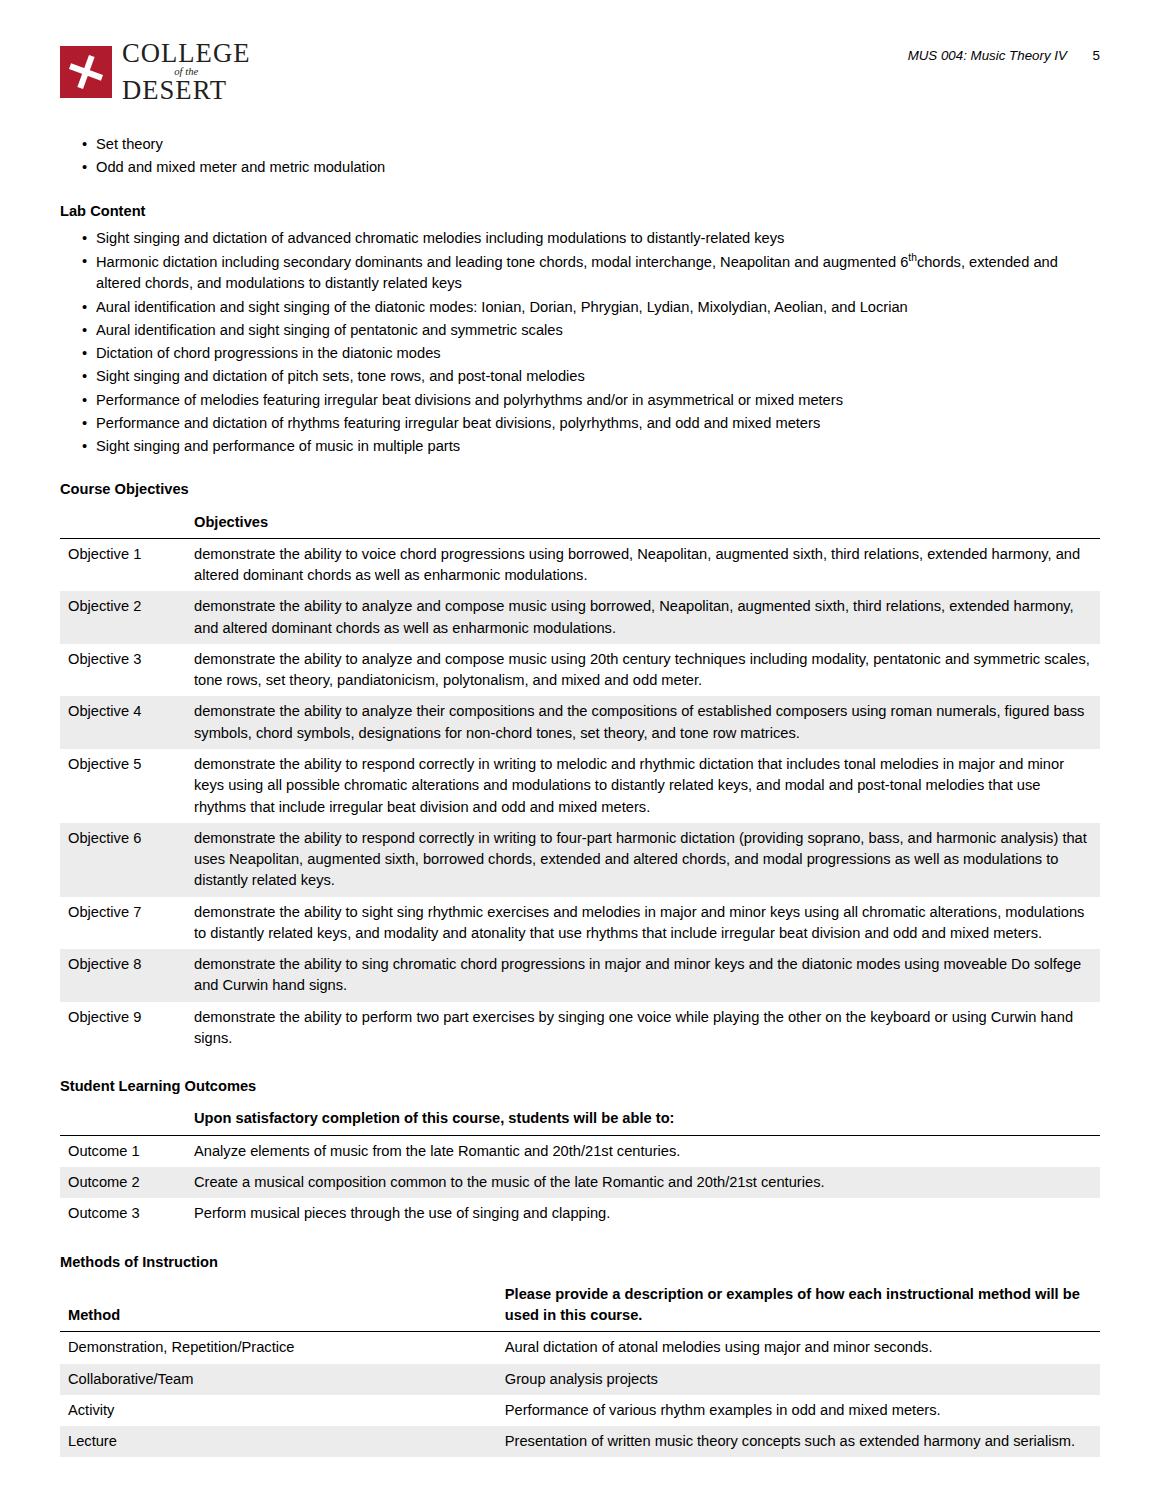COLLEGE of the DESERT
MUS 004: Music Theory IV 5
Set theory
Odd and mixed meter and metric modulation
Lab Content
Sight singing and dictation of advanced chromatic melodies including modulations to distantly-related keys
Harmonic dictation including secondary dominants and leading tone chords, modal interchange, Neapolitan and augmented 6thchords, extended and altered chords, and modulations to distantly related keys
Aural identification and sight singing of the diatonic modes: Ionian, Dorian, Phrygian, Lydian, Mixolydian, Aeolian, and Locrian
Aural identification and sight singing of pentatonic and symmetric scales
Dictation of chord progressions in the diatonic modes
Sight singing and dictation of pitch sets, tone rows, and post-tonal melodies
Performance of melodies featuring irregular beat divisions and polyrhythms and/or in asymmetrical or mixed meters
Performance and dictation of rhythms featuring irregular beat divisions, polyrhythms, and odd and mixed meters
Sight singing and performance of music in multiple parts
Course Objectives
| | Objectives |
| --- | --- |
| Objective 1 | demonstrate the ability to voice chord progressions using borrowed, Neapolitan, augmented sixth, third relations, extended harmony, and altered dominant chords as well as enharmonic modulations. |
| Objective 2 | demonstrate the ability to analyze and compose music using borrowed, Neapolitan, augmented sixth, third relations, extended harmony, and altered dominant chords as well as enharmonic modulations. |
| Objective 3 | demonstrate the ability to analyze and compose music using 20th century techniques including modality, pentatonic and symmetric scales, tone rows, set theory, pandiatonicism, polytonalism, and mixed and odd meter. |
| Objective 4 | demonstrate the ability to analyze their compositions and the compositions of established composers using roman numerals, figured bass symbols, chord symbols, designations for non-chord tones, set theory, and tone row matrices. |
| Objective 5 | demonstrate the ability to respond correctly in writing to melodic and rhythmic dictation that includes tonal melodies in major and minor keys using all possible chromatic alterations and modulations to distantly related keys, and modal and post-tonal melodies that use rhythms that include irregular beat division and odd and mixed meters. |
| Objective 6 | demonstrate the ability to respond correctly in writing to four-part harmonic dictation (providing soprano, bass, and harmonic analysis) that uses Neapolitan, augmented sixth, borrowed chords, extended and altered chords, and modal progressions as well as modulations to distantly related keys. |
| Objective 7 | demonstrate the ability to sight sing rhythmic exercises and melodies in major and minor keys using all chromatic alterations, modulations to distantly related keys, and modality and atonality that use rhythms that include irregular beat division and odd and mixed meters. |
| Objective 8 | demonstrate the ability to sing chromatic chord progressions in major and minor keys and the diatonic modes using moveable Do solfege and Curwin hand signs. |
| Objective 9 | demonstrate the ability to perform two part exercises by singing one voice while playing the other on the keyboard or using Curwin hand signs. |
Student Learning Outcomes
| | Upon satisfactory completion of this course, students will be able to: |
| --- | --- |
| Outcome 1 | Analyze elements of music from the late Romantic and 20th/21st centuries. |
| Outcome 2 | Create a musical composition common to the music of the late Romantic and 20th/21st centuries. |
| Outcome 3 | Perform musical pieces through the use of singing and clapping. |
Methods of Instruction
| Method | Please provide a description or examples of how each instructional method will be used in this course. |
| --- | --- |
| Demonstration, Repetition/Practice | Aural dictation of atonal melodies using major and minor seconds. |
| Collaborative/Team | Group analysis projects |
| Activity | Performance of various rhythm examples in odd and mixed meters. |
| Lecture | Presentation of written music theory concepts such as extended harmony and serialism. |